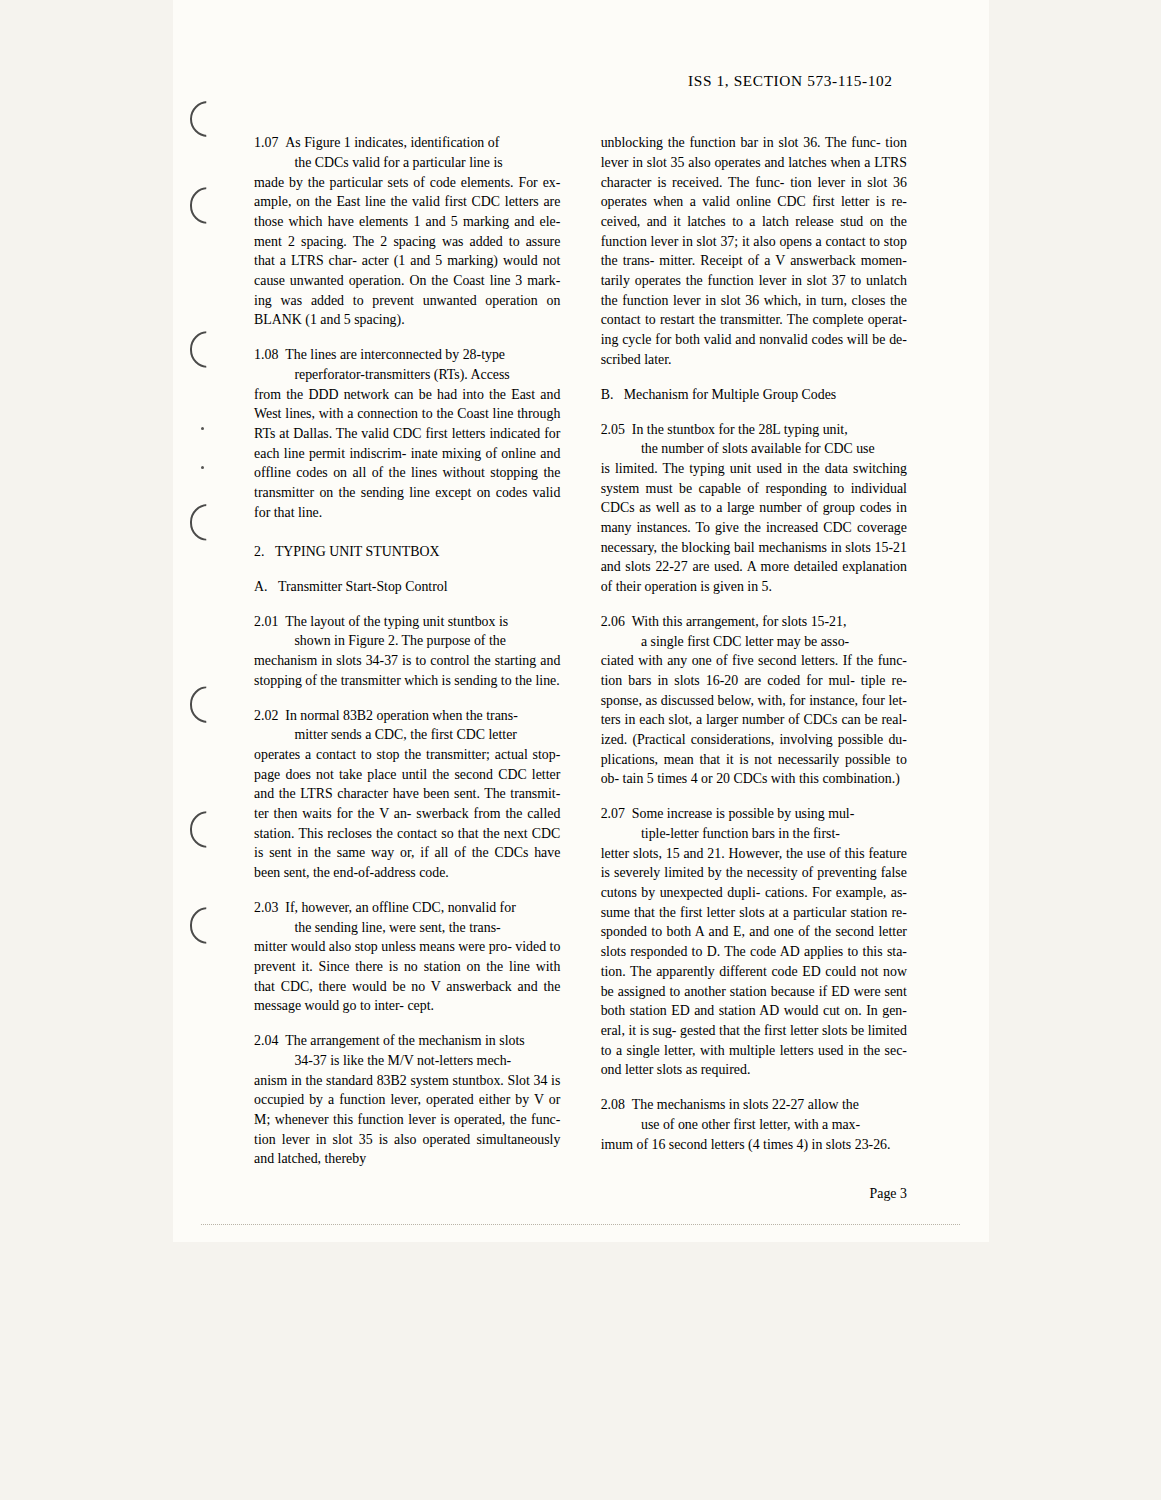ISS 1, SECTION 573-115-102
1.07 As Figure 1 indicates, identification of the CDCs valid for a particular line is made by the particular sets of code elements. For example, on the East line the valid first CDC letters are those which have elements 1 and 5 marking and element 2 spacing. The 2 spacing was added to assure that a LTRS char- acter (1 and 5 marking) would not cause unwanted operation. On the Coast line 3 marking was added to prevent unwanted operation on BLANK (1 and 5 spacing).
1.08 The lines are interconnected by 28-type reperforator-transmitters (RTs). Access from the DDD network can be had into the East and West lines, with a connection to the Coast line through RTs at Dallas. The valid CDC first letters indicated for each line permit indiscrim- inate mixing of online and offline codes on all of the lines without stopping the transmitter on the sending line except on codes valid for that line.
2. TYPING UNIT STUNTBOX
A. Transmitter Start-Stop Control
2.01 The layout of the typing unit stuntbox is shown in Figure 2. The purpose of the mechanism in slots 34-37 is to control the starting and stopping of the transmitter which is sending to the line.
2.02 In normal 83B2 operation when the trans- mitter sends a CDC, the first CDC letter operates a contact to stop the transmitter; actual stoppage does not take place until the second CDC letter and the LTRS character have been sent. The transmitter then waits for the V an- swerback from the called station. This recloses the contact so that the next CDC is sent in the same way or, if all of the CDCs have been sent, the end-of-address code.
2.03 If, however, an offline CDC, nonvalid for the sending line, were sent, the trans- mitter would also stop unless means were pro- vided to prevent it. Since there is no station on the line with that CDC, there would be no V answerback and the message would go to inter- cept.
2.04 The arrangement of the mechanism in slots 34-37 is like the M/V not-letters mech- anism in the standard 83B2 system stuntbox. Slot 34 is occupied by a function lever, operated either by V or M; whenever this function lever is operated, the function lever in slot 35 is also operated simultaneously and latched, thereby
unblocking the function bar in slot 36. The func- tion lever in slot 35 also operates and latches when a LTRS character is received. The func- tion lever in slot 36 operates when a valid online CDC first letter is received, and it latches to a latch release stud on the function lever in slot 37; it also opens a contact to stop the trans- mitter. Receipt of a V answerback momentarily operates the function lever in slot 37 to unlatch the function lever in slot 36 which, in turn, closes the contact to restart the transmitter. The complete operating cycle for both valid and nonvalid codes will be described later.
B. Mechanism for Multiple Group Codes
2.05 In the stuntbox for the 28L typing unit, the number of slots available for CDC use is limited. The typing unit used in the data switching system must be capable of responding to individual CDCs as well as to a large number of group codes in many instances. To give the increased CDC coverage necessary, the blocking bail mechanisms in slots 15-21 and slots 22-27 are used. A more detailed explanation of their operation is given in 5.
2.06 With this arrangement, for slots 15-21, a single first CDC letter may be asso- ciated with any one of five second letters. If the function bars in slots 16-20 are coded for mul- tiple response, as discussed below, with, for instance, four letters in each slot, a larger number of CDCs can be realized. (Practical considerations, involving possible duplications, mean that it is not necessarily possible to ob- tain 5 times 4 or 20 CDCs with this combination.)
2.07 Some increase is possible by using mul- tiple-letter function bars in the first- letter slots, 15 and 21. However, the use of this feature is severely limited by the necessity of preventing false cutons by unexpected dupli- cations. For example, assume that the first letter slots at a particular station responded to both A and E, and one of the second letter slots responded to D. The code AD applies to this station. The apparently different code ED could not now be assigned to another station because if ED were sent both station ED and station AD would cut on. In general, it is sug- gested that the first letter slots be limited to a single letter, with multiple letters used in the second letter slots as required.
2.08 The mechanisms in slots 22-27 allow the use of one other first letter, with a max- imum of 16 second letters (4 times 4) in slots 23-26.
Page 3